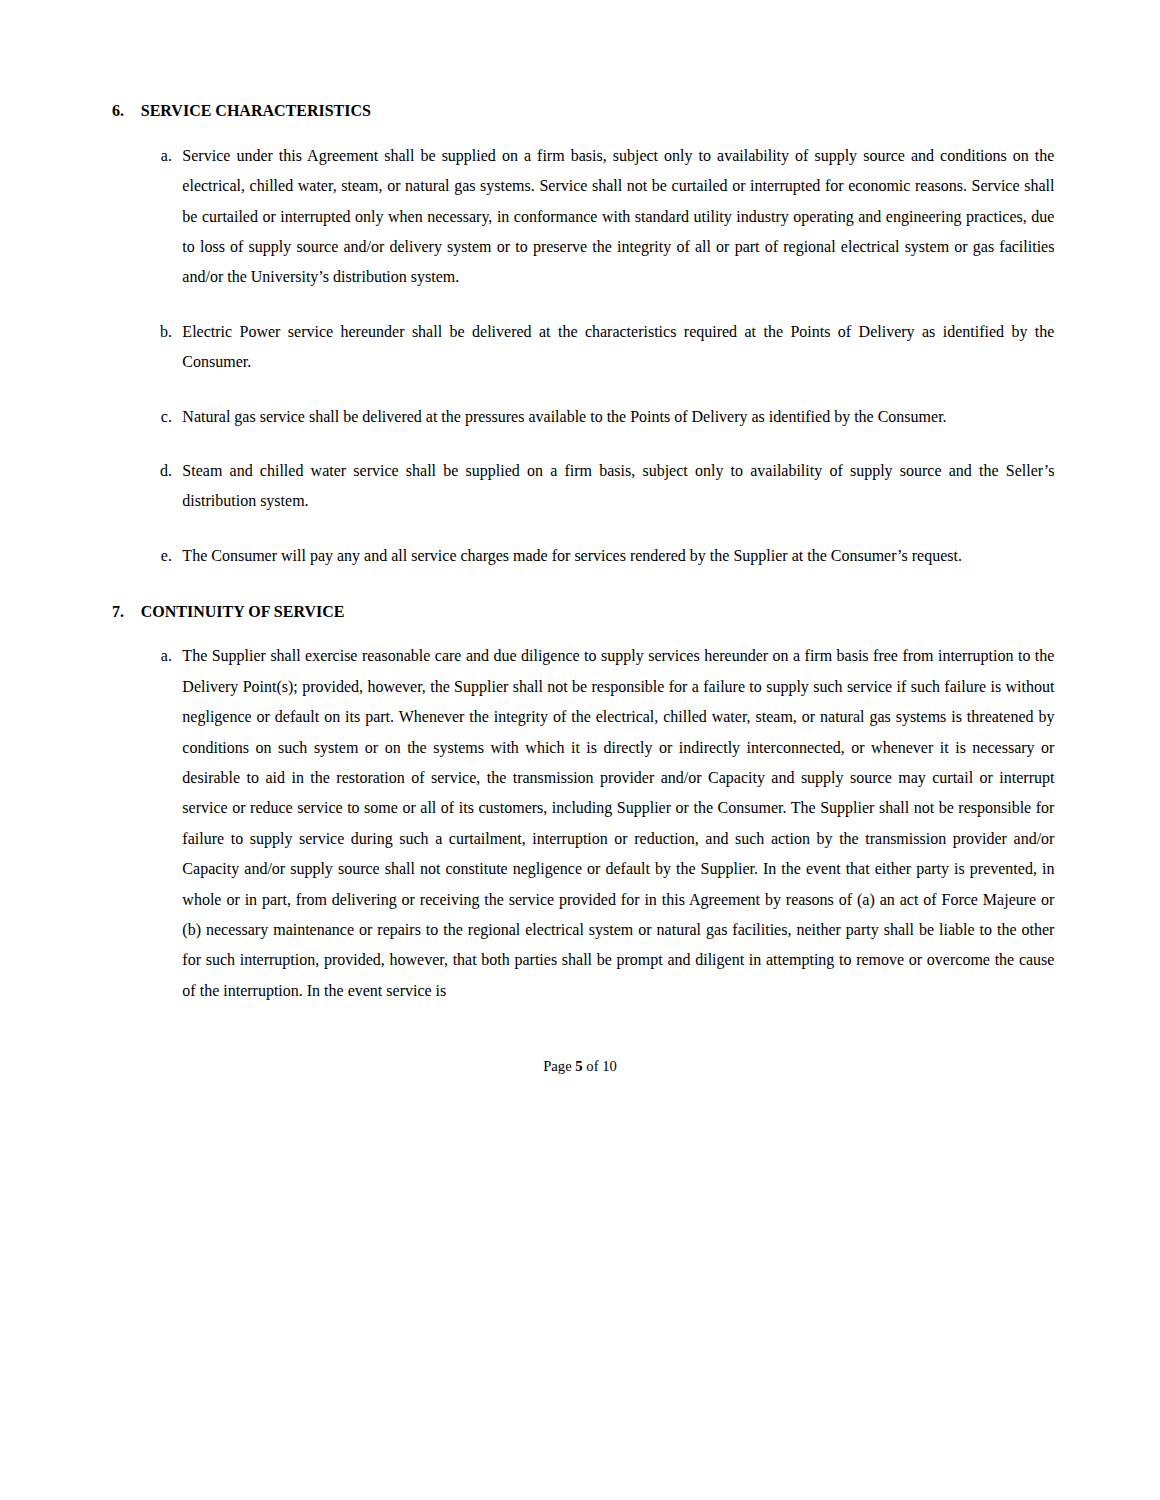Service Characteristics
Service under this Agreement shall be supplied on a firm basis, subject only to availability of supply source and conditions on the electrical, chilled water, steam, or natural gas systems. Service shall not be curtailed or interrupted for economic reasons. Service shall be curtailed or interrupted only when necessary, in conformance with standard utility industry operating and engineering practices, due to loss of supply source and/or delivery system or to preserve the integrity of all or part of regional electrical system or gas facilities and/or the University’s distribution system.
Electric Power service hereunder shall be delivered at the characteristics required at the Points of Delivery as identified by the Consumer.
Natural gas service shall be delivered at the pressures available to the Points of Delivery as identified by the Consumer.
Steam and chilled water service shall be supplied on a firm basis, subject only to availability of supply source and the Seller’s distribution system.
The Consumer will pay any and all service charges made for services rendered by the Supplier at the Consumer’s request.
Continuity of Service
The Supplier shall exercise reasonable care and due diligence to supply services hereunder on a firm basis free from interruption to the Delivery Point(s); provided, however, the Supplier shall not be responsible for a failure to supply such service if such failure is without negligence or default on its part. Whenever the integrity of the electrical, chilled water, steam, or natural gas systems is threatened by conditions on such system or on the systems with which it is directly or indirectly interconnected, or whenever it is necessary or desirable to aid in the restoration of service, the transmission provider and/or Capacity and supply source may curtail or interrupt service or reduce service to some or all of its customers, including Supplier or the Consumer. The Supplier shall not be responsible for failure to supply service during such a curtailment, interruption or reduction, and such action by the transmission provider and/or Capacity and/or supply source shall not constitute negligence or default by the Supplier. In the event that either party is prevented, in whole or in part, from delivering or receiving the service provided for in this Agreement by reasons of (a) an act of Force Majeure or (b) necessary maintenance or repairs to the regional electrical system or natural gas facilities, neither party shall be liable to the other for such interruption, provided, however, that both parties shall be prompt and diligent in attempting to remove or overcome the cause of the interruption. In the event service is
Page 5 of 10